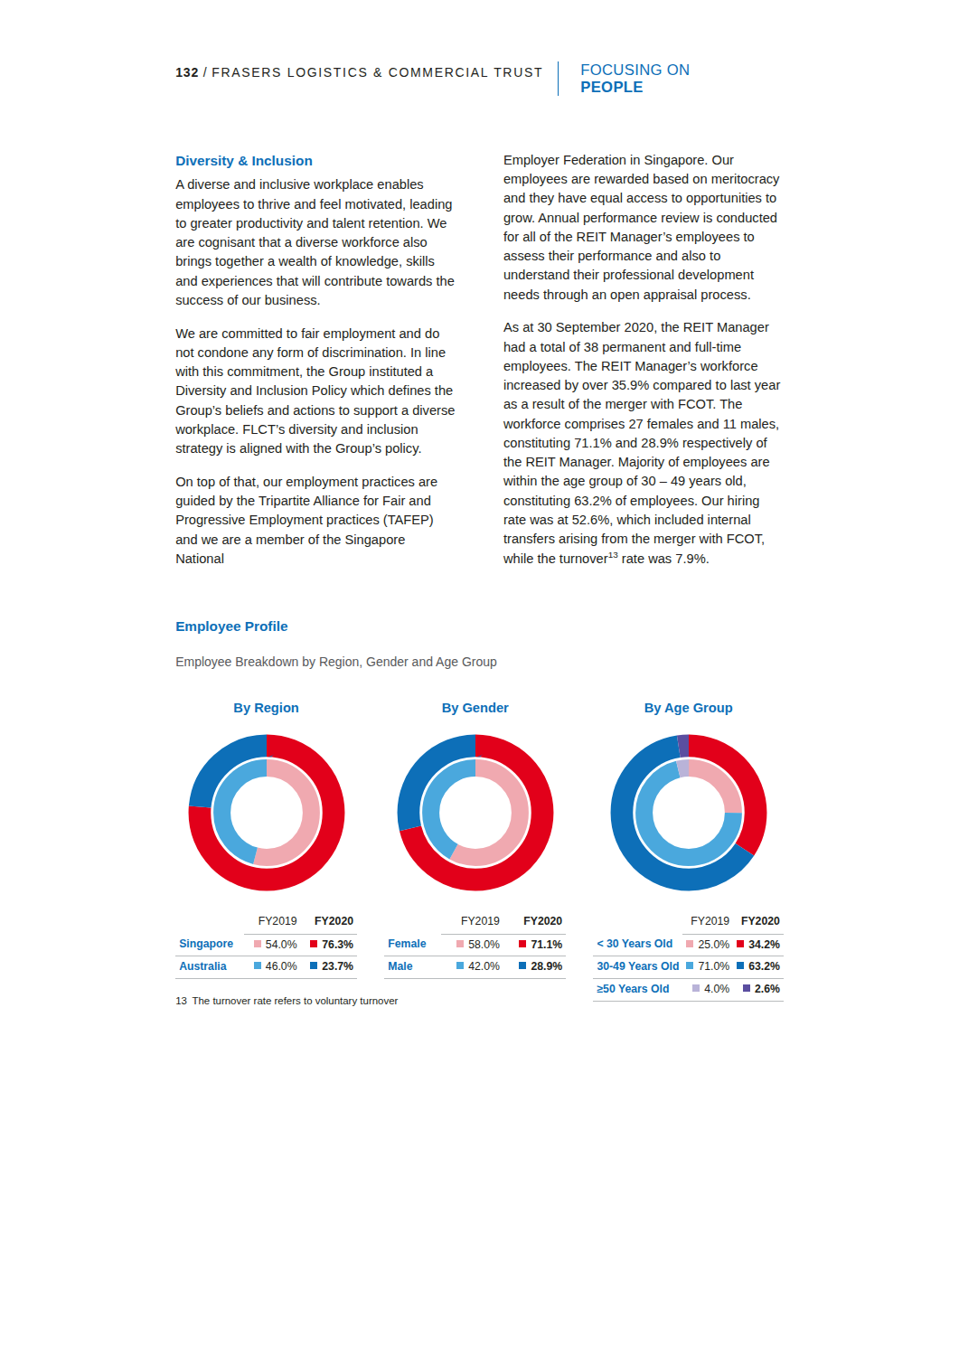132 / FRASERS LOGISTICS & COMMERCIAL TRUST
FOCUSING ON PEOPLE
Diversity & Inclusion
A diverse and inclusive workplace enables employees to thrive and feel motivated, leading to greater productivity and talent retention. We are cognisant that a diverse workforce also brings together a wealth of knowledge, skills and experiences that will contribute towards the success of our business.
We are committed to fair employment and do not condone any form of discrimination. In line with this commitment, the Group instituted a Diversity and Inclusion Policy which defines the Group’s beliefs and actions to support a diverse workplace. FLCT’s diversity and inclusion strategy is aligned with the Group’s policy.
On top of that, our employment practices are guided by the Tripartite Alliance for Fair and Progressive Employment practices (TAFEP) and we are a member of the Singapore National
Employer Federation in Singapore. Our employees are rewarded based on meritocracy and they have equal access to opportunities to grow. Annual performance review is conducted for all of the REIT Manager’s employees to assess their performance and also to understand their professional development needs through an open appraisal process.
As at 30 September 2020, the REIT Manager had a total of 38 permanent and full-time employees. The REIT Manager’s workforce increased by over 35.9% compared to last year as a result of the merger with FCOT. The workforce comprises 27 females and 11 males, constituting 71.1% and 28.9% respectively of the REIT Manager. Majority of employees are within the age group of 30 – 49 years old, constituting 63.2% of employees. Our hiring rate was at 52.6%, which included internal transfers arising from the merger with FCOT, while the turnover13 rate was 7.9%.
Employee Profile
Employee Breakdown by Region, Gender and Age Group
By Region
| | FY2019 | FY2020 |
| --- | --- | --- |
| Singapore | 54.0% | 76.3% |
| Australia | 46.0% | 23.7% |
By Gender
| | FY2019 | FY2020 |
| --- | --- | --- |
| Female | 58.0% | 71.1% |
| Male | 42.0% | 28.9% |
By Age Group
| | FY2019 | FY2020 |
| --- | --- | --- |
| < 30 Years Old | 25.0% | 34.2% |
| 30-49 Years Old | 71.0% | 63.2% |
| ≥50 Years Old | 4.0% | 2.6% |
13 The turnover rate refers to voluntary turnover